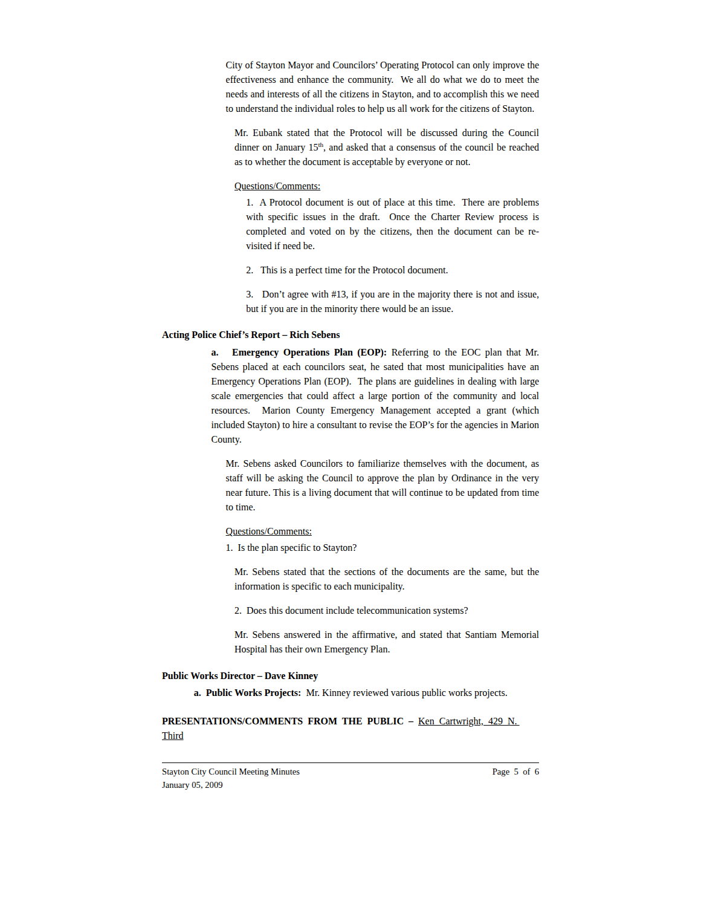City of Stayton Mayor and Councilors’ Operating Protocol can only improve the effectiveness and enhance the community. We all do what we do to meet the needs and interests of all the citizens in Stayton, and to accomplish this we need to understand the individual roles to help us all work for the citizens of Stayton.
Mr. Eubank stated that the Protocol will be discussed during the Council dinner on January 15th, and asked that a consensus of the council be reached as to whether the document is acceptable by everyone or not.
Questions/Comments:
1. A Protocol document is out of place at this time. There are problems with specific issues in the draft. Once the Charter Review process is completed and voted on by the citizens, then the document can be re-visited if need be.
2. This is a perfect time for the Protocol document.
3. Don’t agree with #13, if you are in the majority there is not and issue, but if you are in the minority there would be an issue.
Acting Police Chief’s Report – Rich Sebens
a. Emergency Operations Plan (EOP): Referring to the EOC plan that Mr. Sebens placed at each councilors seat, he sated that most municipalities have an Emergency Operations Plan (EOP). The plans are guidelines in dealing with large scale emergencies that could affect a large portion of the community and local resources. Marion County Emergency Management accepted a grant (which included Stayton) to hire a consultant to revise the EOP’s for the agencies in Marion County.
Mr. Sebens asked Councilors to familiarize themselves with the document, as staff will be asking the Council to approve the plan by Ordinance in the very near future. This is a living document that will continue to be updated from time to time.
Questions/Comments:
1. Is the plan specific to Stayton?
Mr. Sebens stated that the sections of the documents are the same, but the information is specific to each municipality.
2. Does this document include telecommunication systems?
Mr. Sebens answered in the affirmative, and stated that Santiam Memorial Hospital has their own Emergency Plan.
Public Works Director – Dave Kinney
a. Public Works Projects: Mr. Kinney reviewed various public works projects.
PRESENTATIONS/COMMENTS FROM THE PUBLIC – Ken Cartwright, 429 N. Third
Stayton City Council Meeting Minutes
January 05, 2009
Page 5 of 6